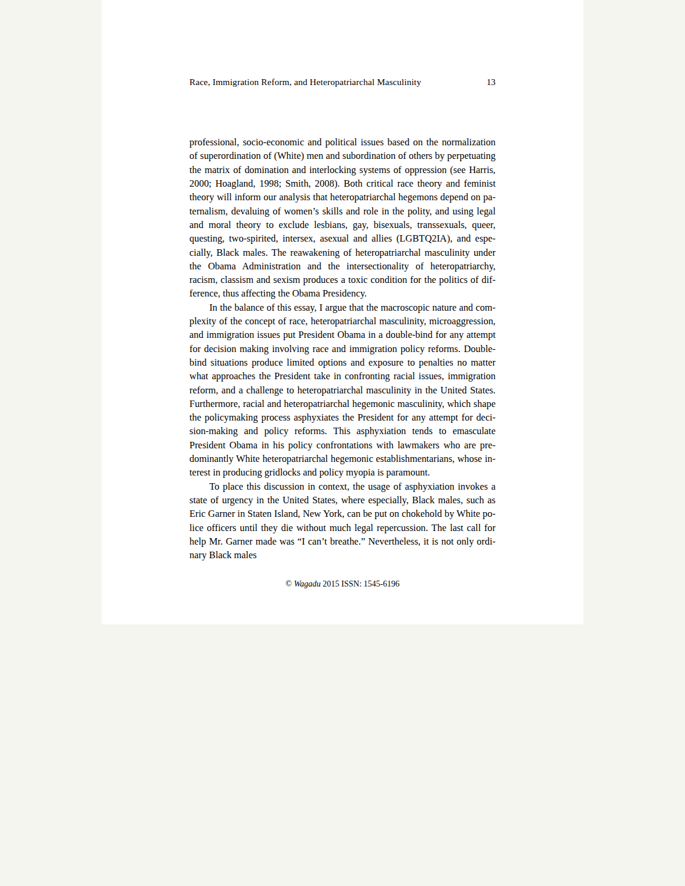Race, Immigration Reform, and Heteropatriarchal Masculinity 13
professional, socio-economic and political issues based on the normalization of superordination of (White) men and subordination of others by perpetuating the matrix of domination and interlocking systems of oppression (see Harris, 2000; Hoagland, 1998; Smith, 2008). Both critical race theory and feminist theory will inform our analysis that heteropatriarchal hegemons depend on paternalism, devaluing of women’s skills and role in the polity, and using legal and moral theory to exclude lesbians, gay, bisexuals, transsexuals, queer, questing, two-spirited, intersex, asexual and allies (LGBTQ2IA), and especially, Black males. The reawakening of heteropatriarchal masculinity under the Obama Administration and the intersectionality of heteropatriarchy, racism, classism and sexism produces a toxic condition for the politics of difference, thus affecting the Obama Presidency.
In the balance of this essay, I argue that the macroscopic nature and complexity of the concept of race, heteropatriarchal masculinity, microaggression, and immigration issues put President Obama in a double-bind for any attempt for decision making involving race and immigration policy reforms. Double-bind situations produce limited options and exposure to penalties no matter what approaches the President take in confronting racial issues, immigration reform, and a challenge to heteropatriarchal masculinity in the United States. Furthermore, racial and heteropatriarchal hegemonic masculinity, which shape the policymaking process asphyxiates the President for any attempt for decision-making and policy reforms. This asphyxiation tends to emasculate President Obama in his policy confrontations with lawmakers who are predominantly White heteropatriarchal hegemonic establishmentarians, whose interest in producing gridlocks and policy myopia is paramount.
To place this discussion in context, the usage of asphyxiation invokes a state of urgency in the United States, where especially, Black males, such as Eric Garner in Staten Island, New York, can be put on chokehold by White police officers until they die without much legal repercussion. The last call for help Mr. Garner made was “I can’t breathe.” Nevertheless, it is not only ordinary Black males
© Wagadu 2015 ISSN: 1545-6196